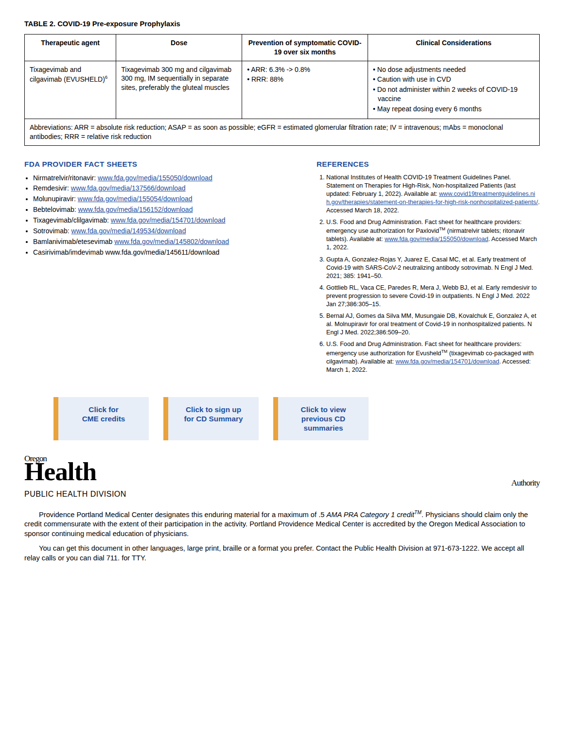TABLE 2. COVID-19 Pre-exposure Prophylaxis
| Therapeutic agent | Dose | Prevention of symptomatic COVID-19 over six months | Clinical Considerations |
| --- | --- | --- | --- |
| Tixagevimab and cilgavimab (EVUSHELD) 6 | Tixagevimab 300 mg and cilgavimab 300 mg, IM sequentially in separate sites, preferably the gluteal muscles | • ARR: 6.3% -> 0.8% • RRR: 88% | • No dose adjustments needed • Caution with use in CVD • Do not administer within 2 weeks of COVID-19 vaccine • May repeat dosing every 6 months |
Abbreviations: ARR = absolute risk reduction; ASAP = as soon as possible; eGFR = estimated glomerular filtration rate; IV = intravenous; mAbs = monoclonal antibodies; RRR = relative risk reduction
FDA PROVIDER FACT SHEETS
Nirmatrelvir/ritonavir: www.fda.gov/media/155050/download
Remdesivir: www.fda.gov/media/137566/download
Molunupiravir: www.fda.gov/media/155054/download
Bebtelovimab: www.fda.gov/media/156152/download
Tixagevimab/clilgavimab: www.fda.gov/media/154701/download
Sotrovimab: www.fda.gov/media/149534/download
Bamlanivimab/etesevimab www.fda.gov/media/145802/download
Casirivimab/imdevimab www.fda.gov/media/145611/download
REFERENCES
National Institutes of Health COVID-19 Treatment Guidelines Panel. Statement on Therapies for High-Risk, Non-hospitalized Patients (last updated: February 1, 2022). Available at: www.covid19treatmentguidelines.nih.gov/therapies/statement-on-therapies-for-high-risk-nonhospitalized-patients/. Accessed March 18, 2022.
U.S. Food and Drug Administration. Fact sheet for healthcare providers: emergency use authorization for PaxlovidTM (nirmatrelvir tablets; ritonavir tablets). Available at: www.fda.gov/media/155050/download. Accessed March 1, 2022.
Gupta A, Gonzalez-Rojas Y, Juarez E, Casal MC, et al. Early treatment of Covid-19 with SARS-CoV-2 neutralizing antibody sotrovimab. N Engl J Med. 2021; 385: 1941–50.
Gottlieb RL, Vaca CE, Paredes R, Mera J, Webb BJ, et al. Early remdesivir to prevent progression to severe Covid-19 in outpatients. N Engl J Med. 2022 Jan 27;386:305–15.
Bernal AJ, Gomes da Silva MM, Musungaie DB, Kovalchuk E, Gonzalez A, et al. Molnupiravir for oral treatment of Covid-19 in nonhospitalized patients. N Engl J Med. 2022;386:509–20.
U.S. Food and Drug Administration. Fact sheet for healthcare providers: emergency use authorization for EvusheldTM (tixagevimab co-packaged with cilgavimab). Available at: www.fda.gov/media/154701/download. Accessed: March 1, 2022.
Click for
CME credits
Click to sign up
for CD Summary
Click to view
previous CD
summaries
Oregon Health Authority
PUBLIC HEALTH DIVISION
Providence Portland Medical Center designates this enduring material for a maximum of .5 AMA PRA Category 1 creditTM. Physicians should claim only the credit commensurate with the extent of their participation in the activity. Portland Providence Medical Center is accredited by the Oregon Medical Association to sponsor continuing medical education of physicians.
You can get this document in other languages, large print, braille or a format you prefer. Contact the Public Health Division at 971-673-1222. We accept all relay calls or you can dial 711. for TTY.